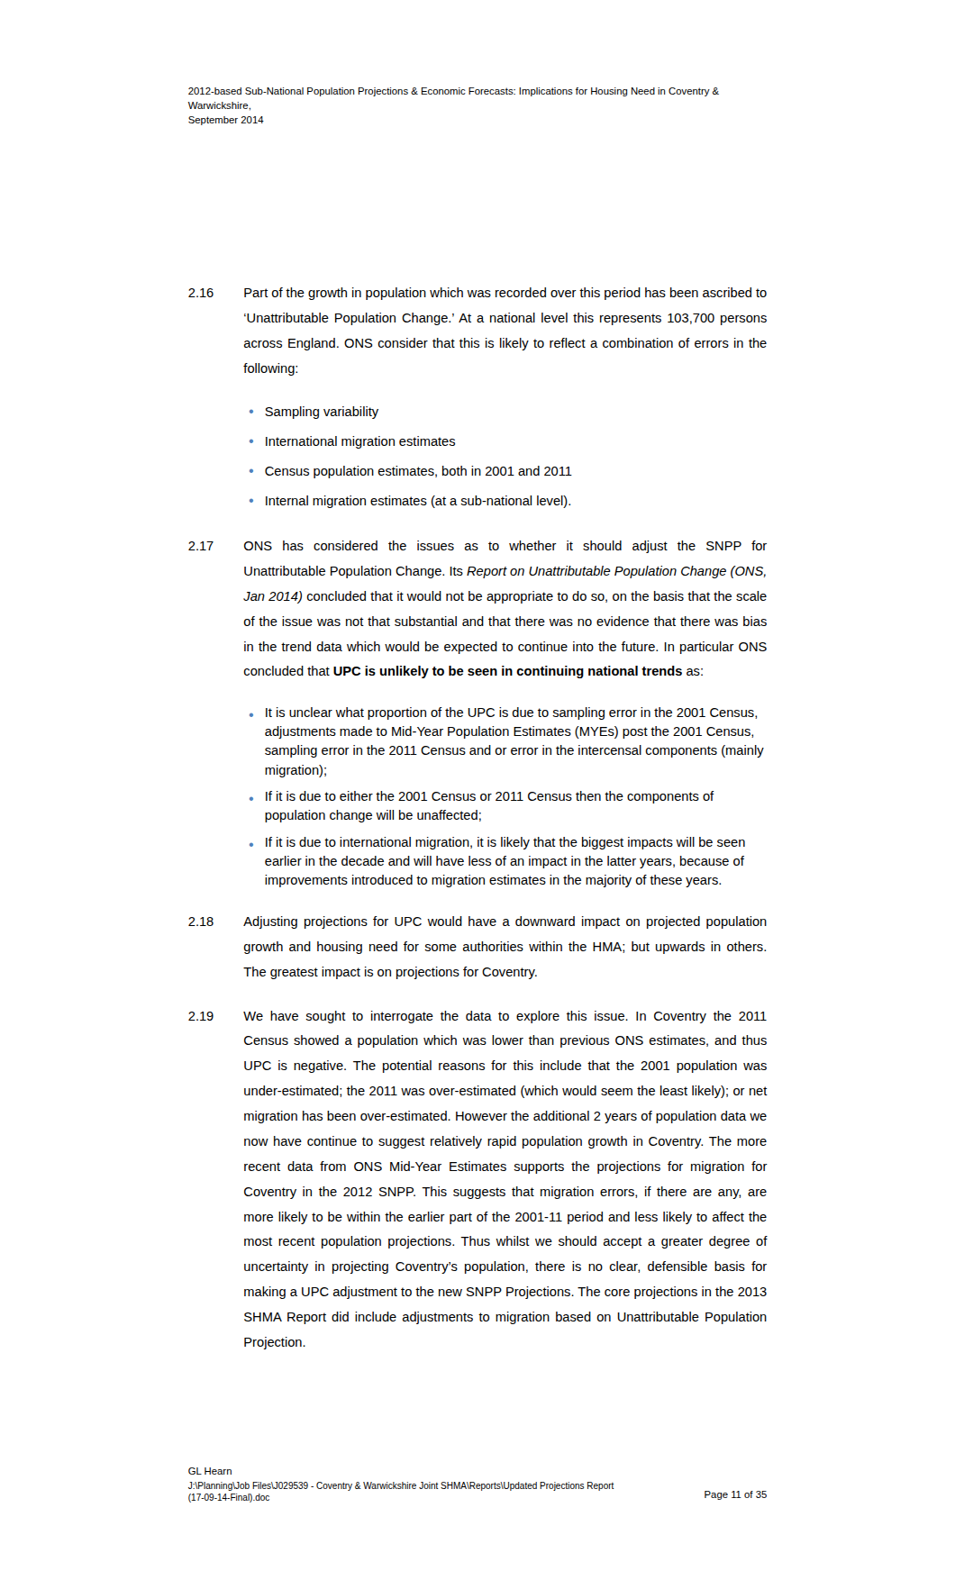2012-based Sub-National Population Projections & Economic Forecasts: Implications for Housing Need in Coventry & Warwickshire,
September 2014
2.16
Part of the growth in population which was recorded over this period has been ascribed to ‘Unattributable Population Change.’ At a national level this represents 103,700 persons across England. ONS consider that this is likely to reflect a combination of errors in the following:
Sampling variability
International migration estimates
Census population estimates, both in 2001 and 2011
Internal migration estimates (at a sub-national level).
2.17
ONS has considered the issues as to whether it should adjust the SNPP for Unattributable Population Change. Its Report on Unattributable Population Change (ONS, Jan 2014) concluded that it would not be appropriate to do so, on the basis that the scale of the issue was not that substantial and that there was no evidence that there was bias in the trend data which would be expected to continue into the future. In particular ONS concluded that UPC is unlikely to be seen in continuing national trends as:
It is unclear what proportion of the UPC is due to sampling error in the 2001 Census, adjustments made to Mid-Year Population Estimates (MYEs) post the 2001 Census, sampling error in the 2011 Census and or error in the intercensal components (mainly migration);
If it is due to either the 2001 Census or 2011 Census then the components of population change will be unaffected;
If it is due to international migration, it is likely that the biggest impacts will be seen earlier in the decade and will have less of an impact in the latter years, because of improvements introduced to migration estimates in the majority of these years.
2.18
Adjusting projections for UPC would have a downward impact on projected population growth and housing need for some authorities within the HMA; but upwards in others. The greatest impact is on projections for Coventry.
2.19
We have sought to interrogate the data to explore this issue. In Coventry the 2011 Census showed a population which was lower than previous ONS estimates, and thus UPC is negative. The potential reasons for this include that the 2001 population was under-estimated; the 2011 was over-estimated (which would seem the least likely); or net migration has been over-estimated. However the additional 2 years of population data we now have continue to suggest relatively rapid population growth in Coventry. The more recent data from ONS Mid-Year Estimates supports the projections for migration for Coventry in the 2012 SNPP. This suggests that migration errors, if there are any, are more likely to be within the earlier part of the 2001-11 period and less likely to affect the most recent population projections. Thus whilst we should accept a greater degree of uncertainty in projecting Coventry’s population, there is no clear, defensible basis for making a UPC adjustment to the new SNPP Projections. The core projections in the 2013 SHMA Report did include adjustments to migration based on Unattributable Population Projection.
GL Hearn J:\Planning\Job Files\J029539 - Coventry & Warwickshire Joint SHMA\Reports\Updated Projections Report (17-09-14-Final).doc
Page 11 of 35